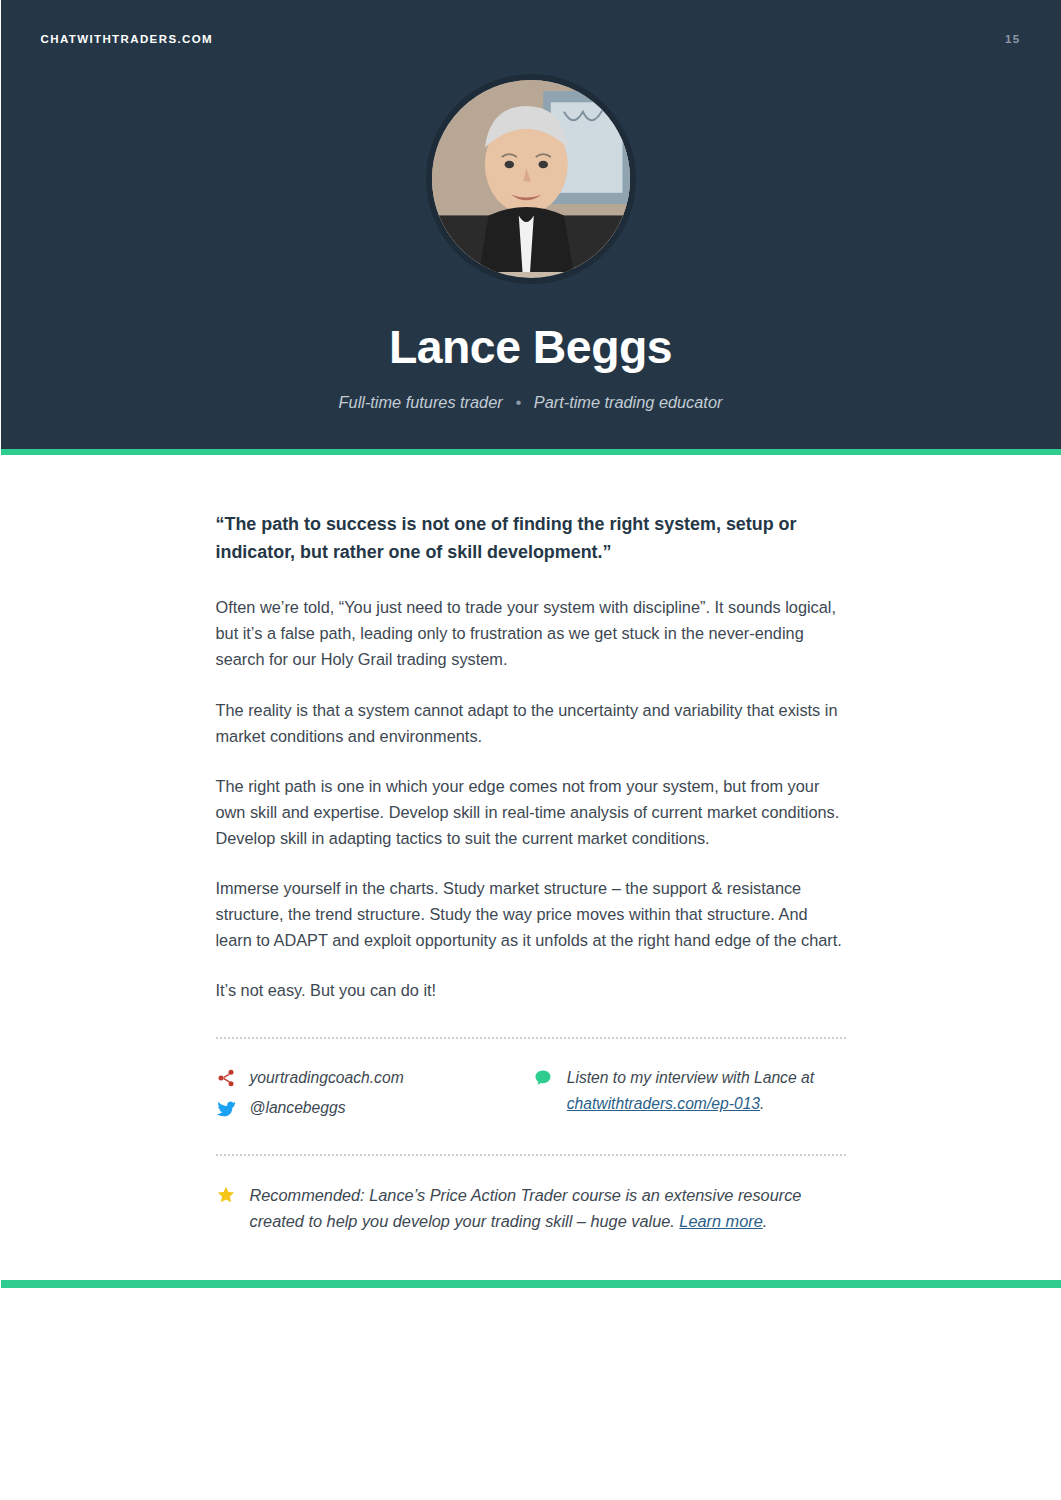CHATWITHTRADERS.COM 15
Lance Beggs
Full-time futures trader • Part-time trading educator
“The path to success is not one of finding the right system, setup or indicator, but rather one of skill development.”
Often we’re told, “You just need to trade your system with discipline”. It sounds logical, but it’s a false path, leading only to frustration as we get stuck in the never-ending search for our Holy Grail trading system.
The reality is that a system cannot adapt to the uncertainty and variability that exists in market conditions and environments.
The right path is one in which your edge comes not from your system, but from your own skill and expertise. Develop skill in real-time analysis of current market conditions. Develop skill in adapting tactics to suit the current market conditions.
Immerse yourself in the charts. Study market structure – the support & resistance structure, the trend structure. Study the way price moves within that structure. And learn to ADAPT and exploit opportunity as it unfolds at the right hand edge of the chart.
It’s not easy. But you can do it!
yourtradingcoach.com
@lancebeggs
Listen to my interview with Lance at chatwithtraders.com/ep-013.
Recommended: Lance’s Price Action Trader course is an extensive resource created to help you develop your trading skill – huge value. Learn more.